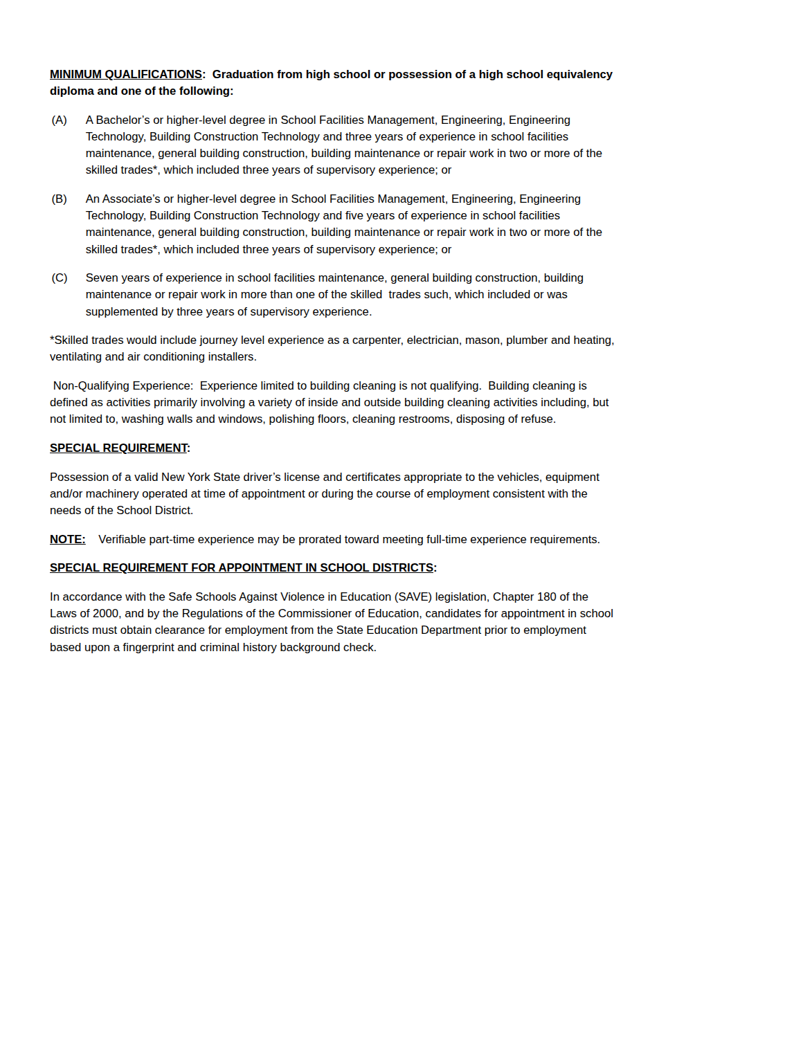MINIMUM QUALIFICATIONS: Graduation from high school or possession of a high school equivalency diploma and one of the following:
(A)
A Bachelor’s or higher-level degree in School Facilities Management, Engineering, Engineering Technology, Building Construction Technology and three years of experience in school facilities maintenance, general building construction, building maintenance or repair work in two or more of the skilled trades*, which included three years of supervisory experience; or
(B)
An Associate’s or higher-level degree in School Facilities Management, Engineering, Engineering Technology, Building Construction Technology and five years of experience in school facilities maintenance, general building construction, building maintenance or repair work in two or more of the skilled trades*, which included three years of supervisory experience; or
(C)
Seven years of experience in school facilities maintenance, general building construction, building maintenance or repair work in more than one of the skilled trades such, which included or was supplemented by three years of supervisory experience.
*Skilled trades would include journey level experience as a carpenter, electrician, mason, plumber and heating, ventilating and air conditioning installers.
Non-Qualifying Experience: Experience limited to building cleaning is not qualifying. Building cleaning is defined as activities primarily involving a variety of inside and outside building cleaning activities including, but not limited to, washing walls and windows, polishing floors, cleaning restrooms, disposing of refuse.
SPECIAL REQUIREMENT:
Possession of a valid New York State driver’s license and certificates appropriate to the vehicles, equipment and/or machinery operated at time of appointment or during the course of employment consistent with the needs of the School District.
NOTE: Verifiable part-time experience may be prorated toward meeting full-time experience requirements.
SPECIAL REQUIREMENT FOR APPOINTMENT IN SCHOOL DISTRICTS:
In accordance with the Safe Schools Against Violence in Education (SAVE) legislation, Chapter 180 of the Laws of 2000, and by the Regulations of the Commissioner of Education, candidates for appointment in school districts must obtain clearance for employment from the State Education Department prior to employment based upon a fingerprint and criminal history background check.